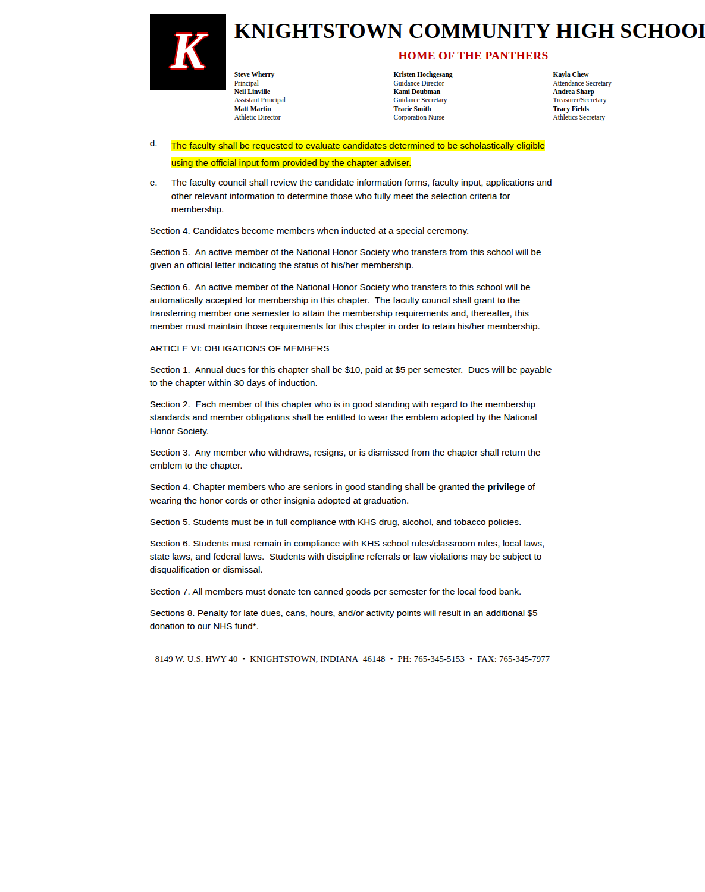K
KNIGHTSTOWN COMMUNITY HIGH SCHOOL
HOME OF THE PANTHERS
| Steve Wherry Principal | Kristen Hochgesang Guidance Director | Kayla Chew Attendance Secretary |
| Neil Linville Assistant Principal | Kami Doubman Guidance Secretary | Andrea Sharp Treasurer/Secretary |
| Matt Martin Athletic Director | Tracie Smith Corporation Nurse | Tracy Fields Athletics Secretary |
d. The faculty shall be requested to evaluate candidates determined to be scholastically eligible using the official input form provided by the chapter adviser.
e. The faculty council shall review the candidate information forms, faculty input, applications and other relevant information to determine those who fully meet the selection criteria for membership.
Section 4. Candidates become members when inducted at a special ceremony.
Section 5. An active member of the National Honor Society who transfers from this school will be given an official letter indicating the status of his/her membership.
Section 6. An active member of the National Honor Society who transfers to this school will be automatically accepted for membership in this chapter. The faculty council shall grant to the transferring member one semester to attain the membership requirements and, thereafter, this member must maintain those requirements for this chapter in order to retain his/her membership.
ARTICLE VI: OBLIGATIONS OF MEMBERS
Section 1. Annual dues for this chapter shall be $10, paid at $5 per semester. Dues will be payable to the chapter within 30 days of induction.
Section 2. Each member of this chapter who is in good standing with regard to the membership standards and member obligations shall be entitled to wear the emblem adopted by the National Honor Society.
Section 3. Any member who withdraws, resigns, or is dismissed from the chapter shall return the emblem to the chapter.
Section 4. Chapter members who are seniors in good standing shall be granted the privilege of wearing the honor cords or other insignia adopted at graduation.
Section 5. Students must be in full compliance with KHS drug, alcohol, and tobacco policies.
Section 6. Students must remain in compliance with KHS school rules/classroom rules, local laws, state laws, and federal laws. Students with discipline referrals or law violations may be subject to disqualification or dismissal.
Section 7. All members must donate ten canned goods per semester for the local food bank.
Sections 8. Penalty for late dues, cans, hours, and/or activity points will result in an additional $5 donation to our NHS fund*.
8149 W. U.S. HWY 40 • KNIGHTSTOWN, INDIANA 46148 • PH: 765-345-5153 • FAX: 765-345-7977